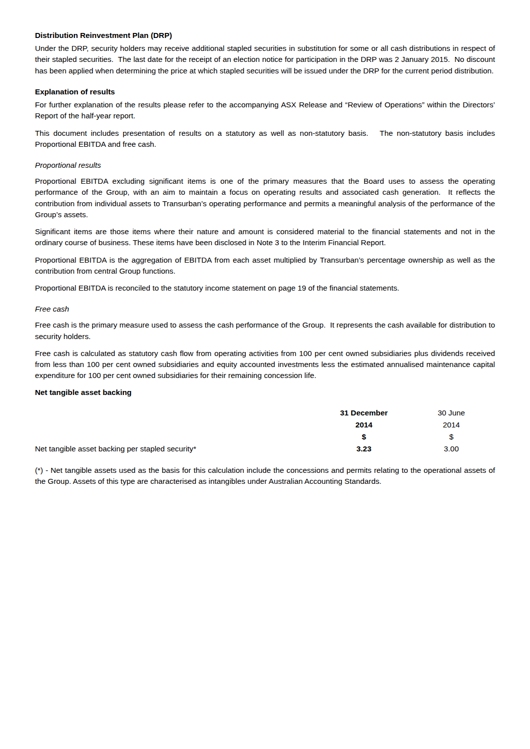Distribution Reinvestment Plan (DRP)
Under the DRP, security holders may receive additional stapled securities in substitution for some or all cash distributions in respect of their stapled securities. The last date for the receipt of an election notice for participation in the DRP was 2 January 2015. No discount has been applied when determining the price at which stapled securities will be issued under the DRP for the current period distribution.
Explanation of results
For further explanation of the results please refer to the accompanying ASX Release and “Review of Operations” within the Directors’ Report of the half-year report.
This document includes presentation of results on a statutory as well as non-statutory basis. The non-statutory basis includes Proportional EBITDA and free cash.
Proportional results
Proportional EBITDA excluding significant items is one of the primary measures that the Board uses to assess the operating performance of the Group, with an aim to maintain a focus on operating results and associated cash generation. It reflects the contribution from individual assets to Transurban’s operating performance and permits a meaningful analysis of the performance of the Group’s assets.
Significant items are those items where their nature and amount is considered material to the financial statements and not in the ordinary course of business. These items have been disclosed in Note 3 to the Interim Financial Report.
Proportional EBITDA is the aggregation of EBITDA from each asset multiplied by Transurban’s percentage ownership as well as the contribution from central Group functions.
Proportional EBITDA is reconciled to the statutory income statement on page 19 of the financial statements.
Free cash
Free cash is the primary measure used to assess the cash performance of the Group. It represents the cash available for distribution to security holders.
Free cash is calculated as statutory cash flow from operating activities from 100 per cent owned subsidiaries plus dividends received from less than 100 per cent owned subsidiaries and equity accounted investments less the estimated annualised maintenance capital expenditure for 100 per cent owned subsidiaries for their remaining concession life.
Net tangible asset backing
| | 31 December | 30 June |
| | 2014 | 2014 |
| | $ | $ |
| Net tangible asset backing per stapled security* | 3.23 | 3.00 |
(*) - Net tangible assets used as the basis for this calculation include the concessions and permits relating to the operational assets of the Group. Assets of this type are characterised as intangibles under Australian Accounting Standards.